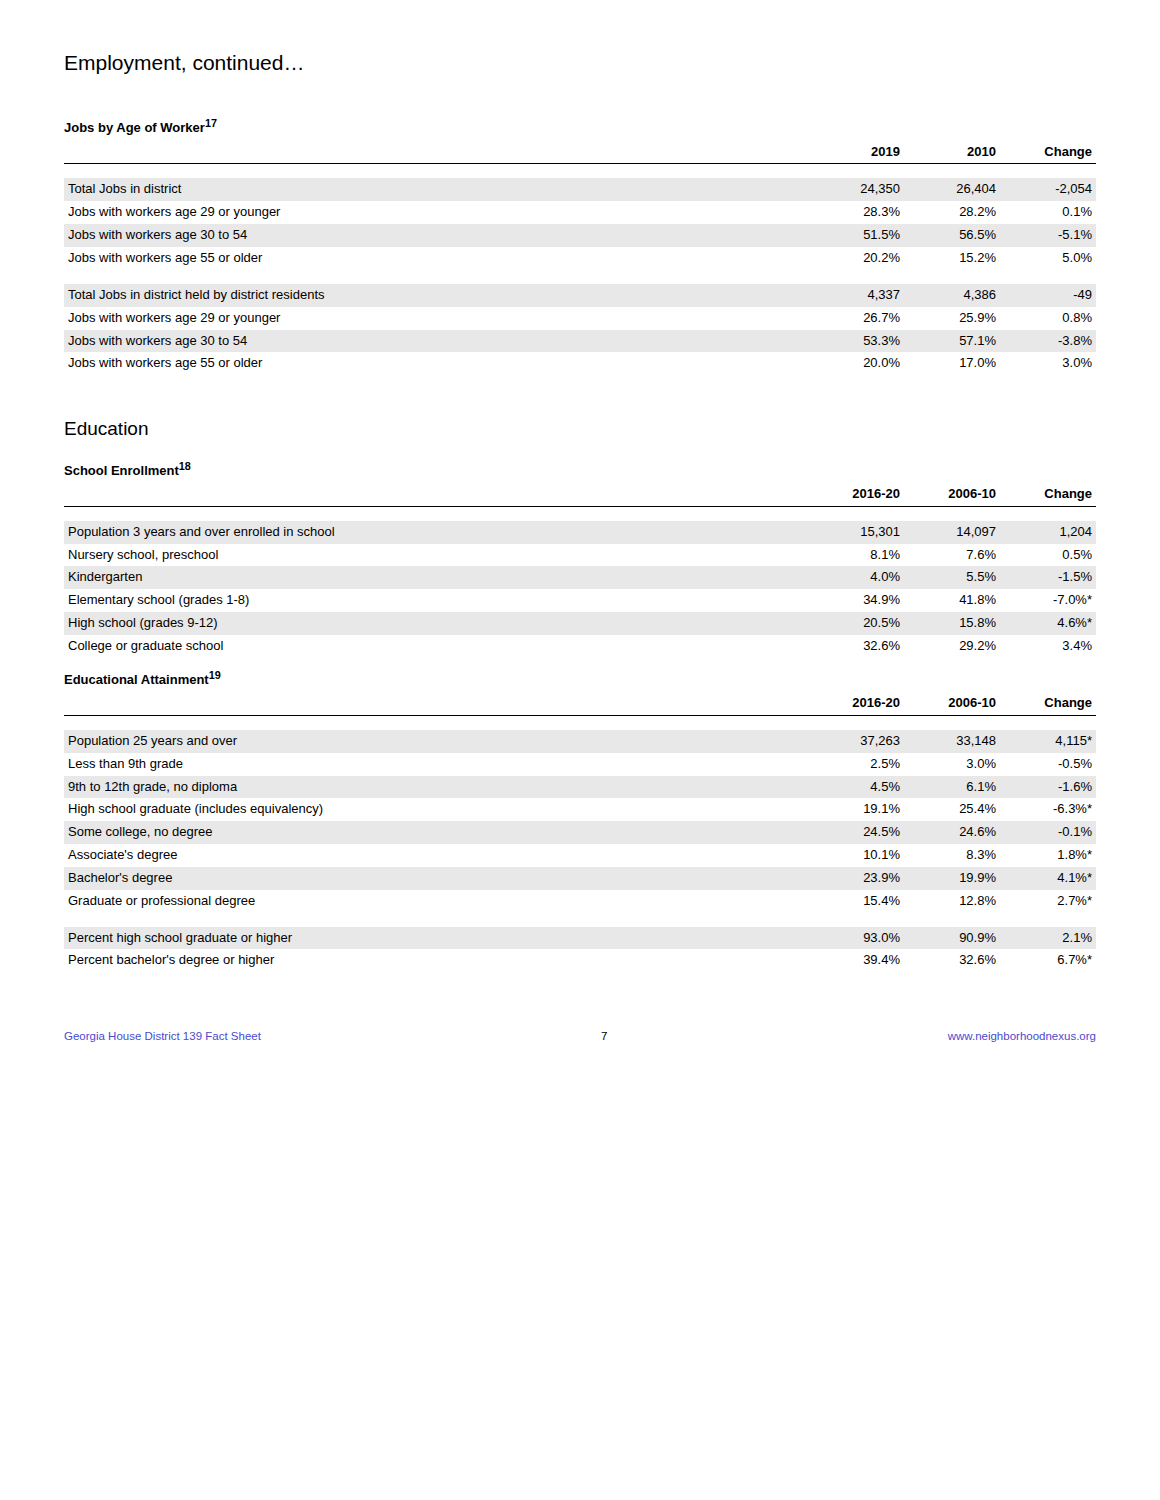Employment, continued…
Jobs by Age of Worker 17
| | 2019 | 2010 | Change |
| --- | --- | --- | --- |
| Total Jobs in district | 24,350 | 26,404 | -2,054 |
| Jobs with workers age 29 or younger | 28.3% | 28.2% | 0.1% |
| Jobs with workers age 30 to 54 | 51.5% | 56.5% | -5.1% |
| Jobs with workers age 55 or older | 20.2% | 15.2% | 5.0% |
| Total Jobs in district held by district residents | 4,337 | 4,386 | -49 |
| Jobs with workers age 29 or younger | 26.7% | 25.9% | 0.8% |
| Jobs with workers age 30 to 54 | 53.3% | 57.1% | -3.8% |
| Jobs with workers age 55 or older | 20.0% | 17.0% | 3.0% |
Education
School Enrollment 18
| | 2016-20 | 2006-10 | Change |
| --- | --- | --- | --- |
| Population 3 years and over enrolled in school | 15,301 | 14,097 | 1,204 |
| Nursery school, preschool | 8.1% | 7.6% | 0.5% |
| Kindergarten | 4.0% | 5.5% | -1.5% |
| Elementary school (grades 1-8) | 34.9% | 41.8% | -7.0%* |
| High school (grades 9-12) | 20.5% | 15.8% | 4.6%* |
| College or graduate school | 32.6% | 29.2% | 3.4% |
Educational Attainment 19
| | 2016-20 | 2006-10 | Change |
| --- | --- | --- | --- |
| Population 25 years and over | 37,263 | 33,148 | 4,115* |
| Less than 9th grade | 2.5% | 3.0% | -0.5% |
| 9th to 12th grade, no diploma | 4.5% | 6.1% | -1.6% |
| High school graduate (includes equivalency) | 19.1% | 25.4% | -6.3%* |
| Some college, no degree | 24.5% | 24.6% | -0.1% |
| Associate's degree | 10.1% | 8.3% | 1.8%* |
| Bachelor's degree | 23.9% | 19.9% | 4.1%* |
| Graduate or professional degree | 15.4% | 12.8% | 2.7%* |
| Percent high school graduate or higher | 93.0% | 90.9% | 2.1% |
| Percent bachelor's degree or higher | 39.4% | 32.6% | 6.7%* |
Georgia House District 139 Fact Sheet 7 www.neighborhoodnexus.org